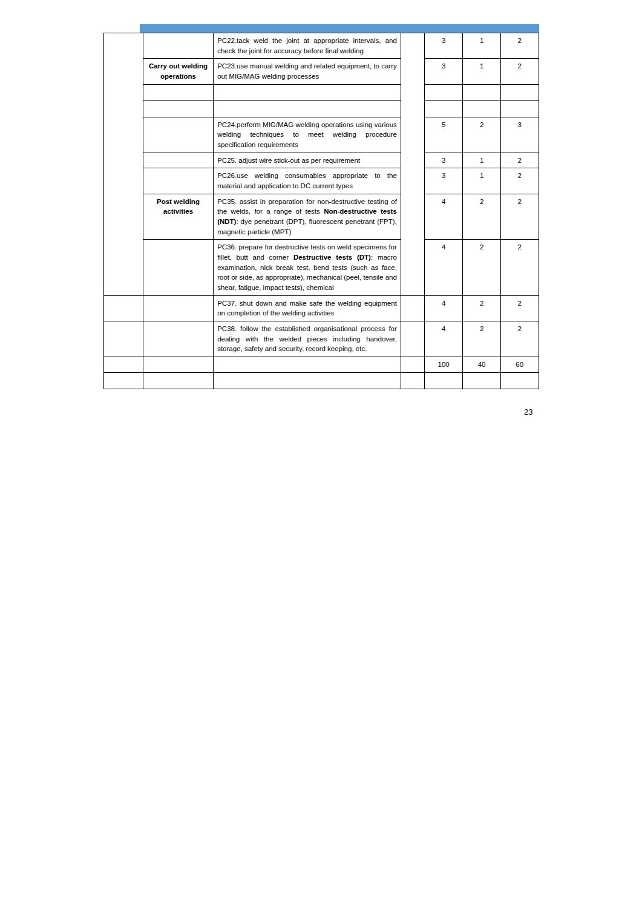| | | PC22.tack weld the joint at appropriate intervals, and check the joint for accuracy before final welding | | 3 | 1 | 2 |
| Carry out welding operations | PC23.use manual welding and related equipment, to carry out MIG/MAG welding processes | 3 | 1 | 2 |
| | PC24.perform MIG/MAG welding operations using various welding techniques to meet welding procedure specification requirements | 5 | 2 | 3 |
| | PC25. adjust wire stick-out as per requirement | 3 | 1 | 2 |
| | PC26.use welding consumables appropriate to the material and application to DC current types | 3 | 1 | 2 |
| Post welding activities | PC35. assist in preparation for non-destructive testing of the welds, for a range of tests Non-destructive tests (NDT) : dye penetrant (DPT), fluorescent penetrant (FPT), magnetic particle (MPT) | 4 | 2 | 2 |
| | PC36. prepare for destructive tests on weld specimens for fillet, butt and corner Destructive tests (DT) : macro examination, nick break test, bend tests (such as face, root or side, as appropriate), mechanical (peel, tensile and shear, fatigue, impact tests), chemical | 4 | 2 | 2 |
| | | PC37. shut down and make safe the welding equipment on completion of the welding activities | | 4 | 2 | 2 |
| | | PC38. follow the established organisational process for dealing with the welded pieces including handover, storage, safety and security, record keeping, etc. | | 4 | 2 | 2 |
| | | | | 100 | 40 | 60 |
23